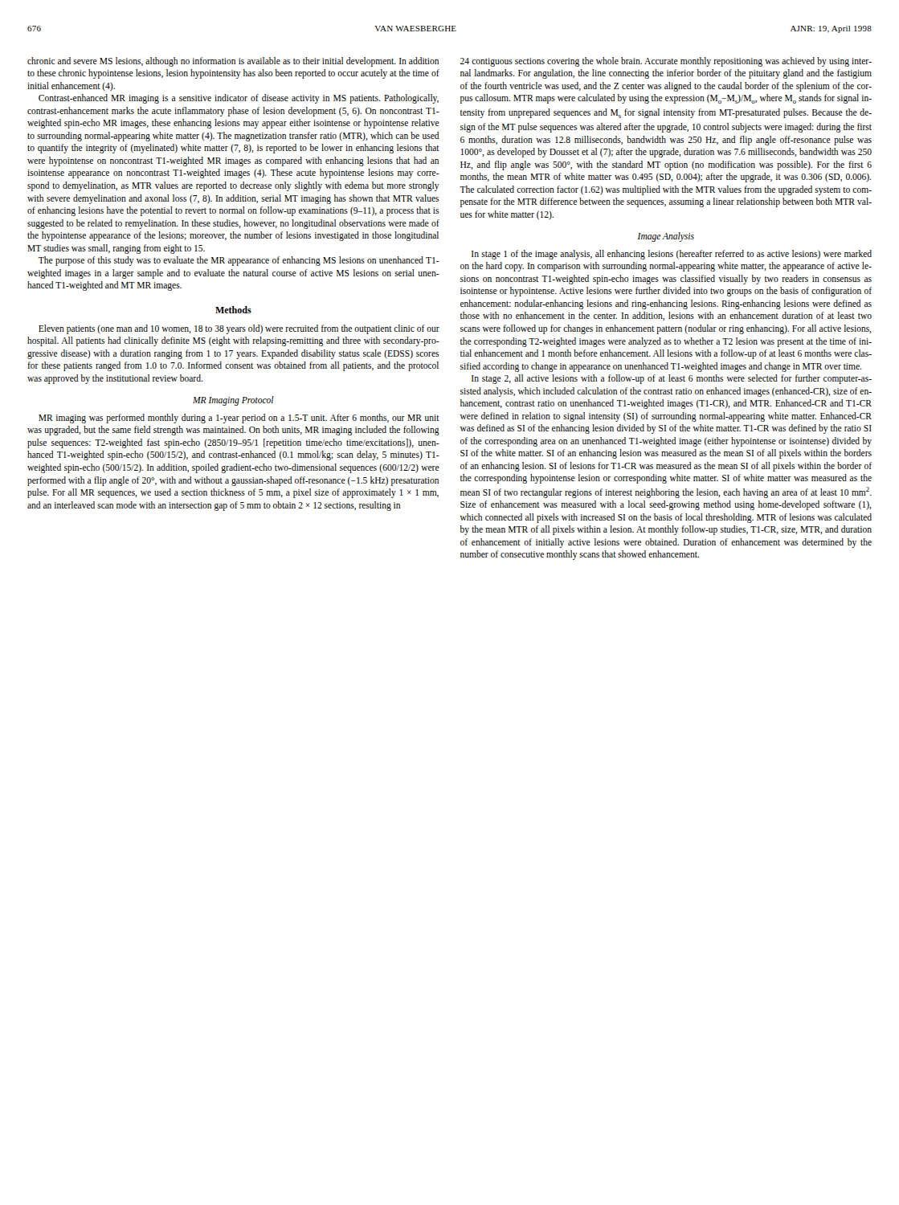676 VAN WAESBERGHE AJNR: 19, April 1998
chronic and severe MS lesions, although no information is available as to their initial development. In addition to these chronic hypointense lesions, lesion hypointensity has also been reported to occur acutely at the time of initial enhancement (4).
Contrast-enhanced MR imaging is a sensitive indicator of disease activity in MS patients. Pathologically, contrast-enhancement marks the acute inflammatory phase of lesion development (5, 6). On noncontrast T1-weighted spin-echo MR images, these enhancing lesions may appear either isointense or hypointense relative to surrounding normal-appearing white matter (4). The magnetization transfer ratio (MTR), which can be used to quantify the integrity of (myelinated) white matter (7, 8), is reported to be lower in enhancing lesions that were hypointense on noncontrast T1-weighted MR images as compared with enhancing lesions that had an isointense appearance on noncontrast T1-weighted images (4). These acute hypointense lesions may correspond to demyelination, as MTR values are reported to decrease only slightly with edema but more strongly with severe demyelination and axonal loss (7, 8). In addition, serial MT imaging has shown that MTR values of enhancing lesions have the potential to revert to normal on follow-up examinations (9–11), a process that is suggested to be related to remyelination. In these studies, however, no longitudinal observations were made of the hypointense appearance of the lesions; moreover, the number of lesions investigated in those longitudinal MT studies was small, ranging from eight to 15.
The purpose of this study was to evaluate the MR appearance of enhancing MS lesions on unenhanced T1-weighted images in a larger sample and to evaluate the natural course of active MS lesions on serial unenhanced T1-weighted and MT MR images.
Methods
Eleven patients (one man and 10 women, 18 to 38 years old) were recruited from the outpatient clinic of our hospital. All patients had clinically definite MS (eight with relapsing-remitting and three with secondary-progressive disease) with a duration ranging from 1 to 17 years. Expanded disability status scale (EDSS) scores for these patients ranged from 1.0 to 7.0. Informed consent was obtained from all patients, and the protocol was approved by the institutional review board.
MR Imaging Protocol
MR imaging was performed monthly during a 1-year period on a 1.5-T unit. After 6 months, our MR unit was upgraded, but the same field strength was maintained. On both units, MR imaging included the following pulse sequences: T2-weighted fast spin-echo (2850/19–95/1 [repetition time/echo time/excitations]), unenhanced T1-weighted spin-echo (500/15/2), and contrast-enhanced (0.1 mmol/kg; scan delay, 5 minutes) T1-weighted spin-echo (500/15/2). In addition, spoiled gradient-echo two-dimensional sequences (600/12/2) were performed with a flip angle of 20°, with and without a gaussian-shaped off-resonance (−1.5 kHz) presaturation pulse. For all MR sequences, we used a section thickness of 5 mm, a pixel size of approximately 1 × 1 mm, and an interleaved scan mode with an intersection gap of 5 mm to obtain 2 × 12 sections, resulting in
24 contiguous sections covering the whole brain. Accurate monthly repositioning was achieved by using internal landmarks. For angulation, the line connecting the inferior border of the pituitary gland and the fastigium of the fourth ventricle was used, and the Z center was aligned to the caudal border of the splenium of the corpus callosum. MTR maps were calculated by using the expression (Mo−Ms)/Mo, where Mo stands for signal intensity from unprepared sequences and Ms for signal intensity from MT-presaturated pulses. Because the design of the MT pulse sequences was altered after the upgrade, 10 control subjects were imaged: during the first 6 months, duration was 12.8 milliseconds, bandwidth was 250 Hz, and flip angle off-resonance pulse was 1000°, as developed by Dousset et al (7); after the upgrade, duration was 7.6 milliseconds, bandwidth was 250 Hz, and flip angle was 500°, with the standard MT option (no modification was possible). For the first 6 months, the mean MTR of white matter was 0.495 (SD, 0.004); after the upgrade, it was 0.306 (SD, 0.006). The calculated correction factor (1.62) was multiplied with the MTR values from the upgraded system to compensate for the MTR difference between the sequences, assuming a linear relationship between both MTR values for white matter (12).
Image Analysis
In stage 1 of the image analysis, all enhancing lesions (hereafter referred to as active lesions) were marked on the hard copy. In comparison with surrounding normal-appearing white matter, the appearance of active lesions on noncontrast T1-weighted spin-echo images was classified visually by two readers in consensus as isointense or hypointense. Active lesions were further divided into two groups on the basis of configuration of enhancement: nodular-enhancing lesions and ring-enhancing lesions. Ring-enhancing lesions were defined as those with no enhancement in the center. In addition, lesions with an enhancement duration of at least two scans were followed up for changes in enhancement pattern (nodular or ring enhancing). For all active lesions, the corresponding T2-weighted images were analyzed as to whether a T2 lesion was present at the time of initial enhancement and 1 month before enhancement. All lesions with a follow-up of at least 6 months were classified according to change in appearance on unenhanced T1-weighted images and change in MTR over time.
In stage 2, all active lesions with a follow-up of at least 6 months were selected for further computer-assisted analysis, which included calculation of the contrast ratio on enhanced images (enhanced-CR), size of enhancement, contrast ratio on unenhanced T1-weighted images (T1-CR), and MTR. Enhanced-CR and T1-CR were defined in relation to signal intensity (SI) of surrounding normal-appearing white matter. Enhanced-CR was defined as SI of the enhancing lesion divided by SI of the white matter. T1-CR was defined by the ratio SI of the corresponding area on an unenhanced T1-weighted image (either hypointense or isointense) divided by SI of the white matter. SI of an enhancing lesion was measured as the mean SI of all pixels within the borders of an enhancing lesion. SI of lesions for T1-CR was measured as the mean SI of all pixels within the border of the corresponding hypointense lesion or corresponding white matter. SI of white matter was measured as the mean SI of two rectangular regions of interest neighboring the lesion, each having an area of at least 10 mm2. Size of enhancement was measured with a local seed-growing method using home-developed software (1), which connected all pixels with increased SI on the basis of local thresholding. MTR of lesions was calculated by the mean MTR of all pixels within a lesion. At monthly follow-up studies, T1-CR, size, MTR, and duration of enhancement of initially active lesions were obtained. Duration of enhancement was determined by the number of consecutive monthly scans that showed enhancement.